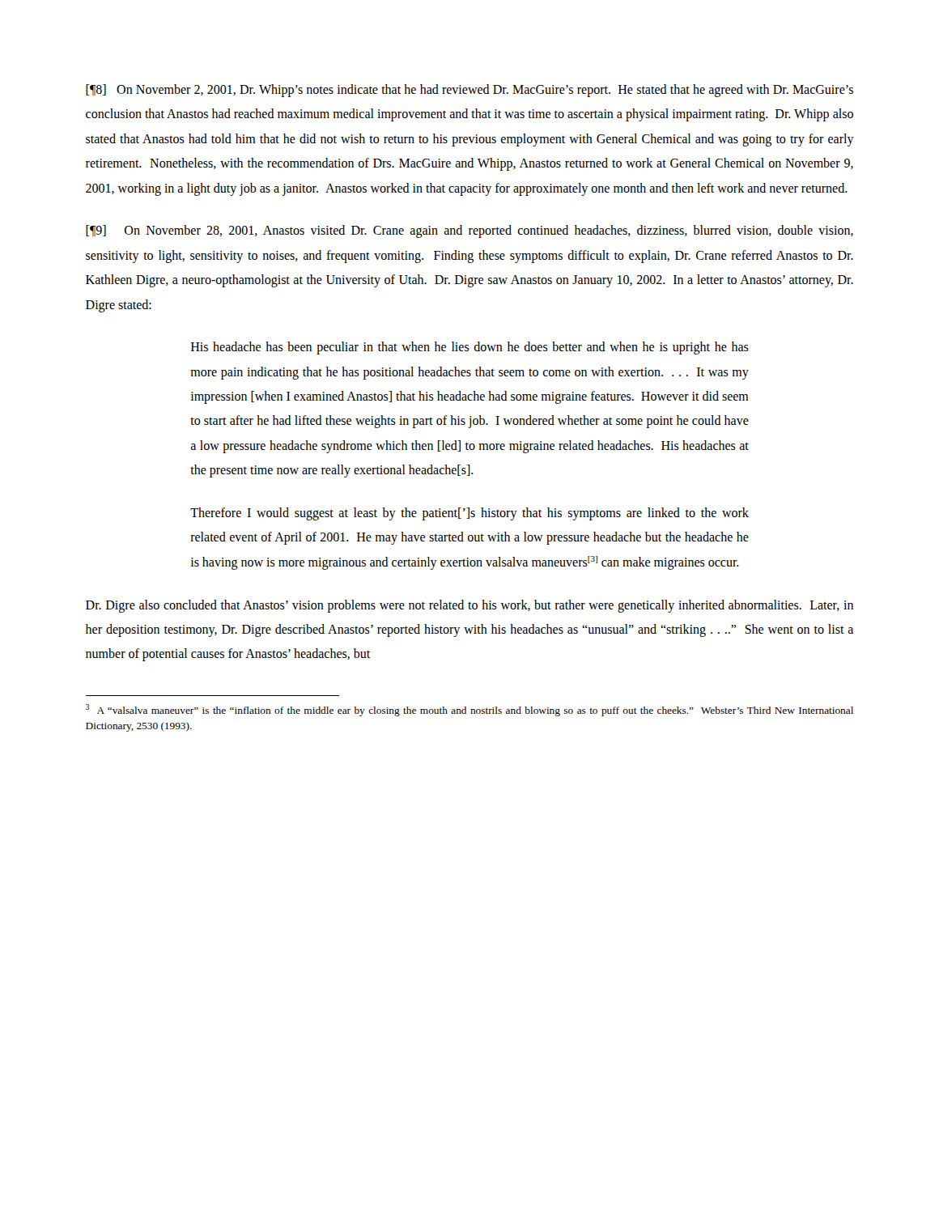[¶8] On November 2, 2001, Dr. Whipp’s notes indicate that he had reviewed Dr. MacGuire’s report. He stated that he agreed with Dr. MacGuire’s conclusion that Anastos had reached maximum medical improvement and that it was time to ascertain a physical impairment rating. Dr. Whipp also stated that Anastos had told him that he did not wish to return to his previous employment with General Chemical and was going to try for early retirement. Nonetheless, with the recommendation of Drs. MacGuire and Whipp, Anastos returned to work at General Chemical on November 9, 2001, working in a light duty job as a janitor. Anastos worked in that capacity for approximately one month and then left work and never returned.
[¶9] On November 28, 2001, Anastos visited Dr. Crane again and reported continued headaches, dizziness, blurred vision, double vision, sensitivity to light, sensitivity to noises, and frequent vomiting. Finding these symptoms difficult to explain, Dr. Crane referred Anastos to Dr. Kathleen Digre, a neuro-opthamologist at the University of Utah. Dr. Digre saw Anastos on January 10, 2002. In a letter to Anastos’ attorney, Dr. Digre stated:
His headache has been peculiar in that when he lies down he does better and when he is upright he has more pain indicating that he has positional headaches that seem to come on with exertion. . . . It was my impression [when I examined Anastos] that his headache had some migraine features. However it did seem to start after he had lifted these weights in part of his job. I wondered whether at some point he could have a low pressure headache syndrome which then [led] to more migraine related headaches. His headaches at the present time now are really exertional headache[s].
Therefore I would suggest at least by the patient[’]s history that his symptoms are linked to the work related event of April of 2001. He may have started out with a low pressure headache but the headache he is having now is more migrainous and certainly exertion valsalva maneuvers[3] can make migraines occur.
Dr. Digre also concluded that Anastos’ vision problems were not related to his work, but rather were genetically inherited abnormalities. Later, in her deposition testimony, Dr. Digre described Anastos’ reported history with his headaches as “unusual” and “striking . . ..” She went on to list a number of potential causes for Anastos’ headaches, but
3 A “valsalva maneuver” is the “inflation of the middle ear by closing the mouth and nostrils and blowing so as to puff out the cheeks.” Webster’s Third New International Dictionary, 2530 (1993).